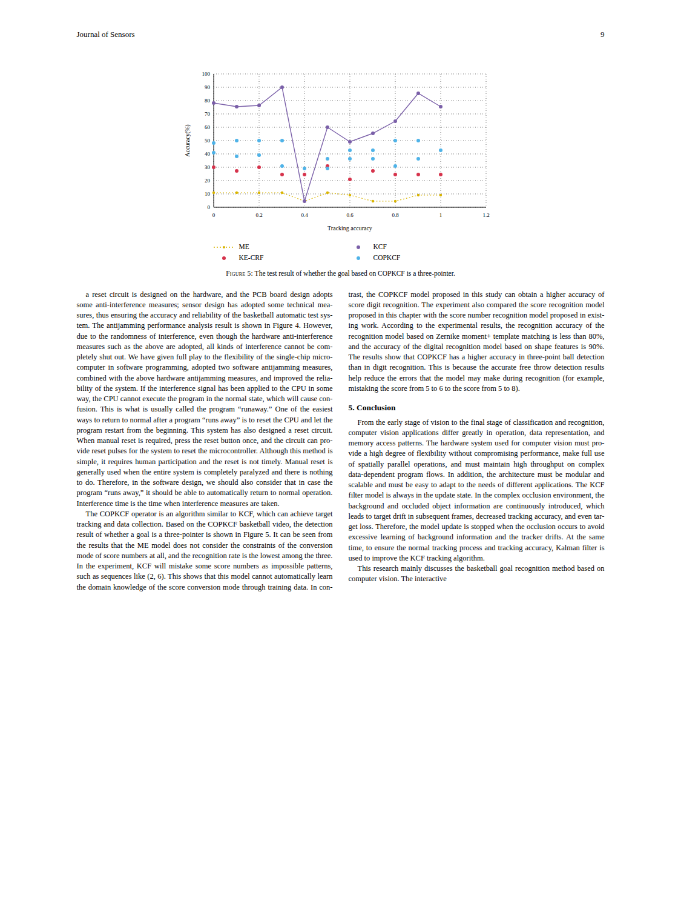Journal of Sensors
9
100 90 80 70 60 50 40 30 20 10 0 0 0.2 0.4 0.6 0.8 1 1.2 Tracking accuracy Accuracy(%)
ME
KCF
KE-CRF
COPKCF
Figure 5: The test result of whether the goal based on COPKCF is a three-pointer.
a reset circuit is designed on the hardware, and the PCB board design adopts some anti-interference measures; sensor design has adopted some technical measures, thus ensuring the accuracy and reliability of the basketball automatic test system. The antijamming performance analysis result is shown in Figure 4. However, due to the randomness of interference, even though the hardware anti-interference measures such as the above are adopted, all kinds of interference cannot be completely shut out. We have given full play to the flexibility of the single-chip microcomputer in software programming, adopted two software antijamming measures, combined with the above hardware antijamming measures, and improved the reliability of the system. If the interference signal has been applied to the CPU in some way, the CPU cannot execute the program in the normal state, which will cause confusion. This is what is usually called the program “runaway.” One of the easiest ways to return to normal after a program “runs away” is to reset the CPU and let the program restart from the beginning. This system has also designed a reset circuit. When manual reset is required, press the reset button once, and the circuit can provide reset pulses for the system to reset the microcontroller. Although this method is simple, it requires human participation and the reset is not timely. Manual reset is generally used when the entire system is completely paralyzed and there is nothing to do. Therefore, in the software design, we should also consider that in case the program “runs away,” it should be able to automatically return to normal operation. Interference time is the time when interference measures are taken.
The COPKCF operator is an algorithm similar to KCF, which can achieve target tracking and data collection. Based on the COPKCF basketball video, the detection result of whether a goal is a three-pointer is shown in Figure 5. It can be seen from the results that the ME model does not consider the constraints of the conversion mode of score numbers at all, and the recognition rate is the lowest among the three. In the experiment, KCF will mistake some score numbers as impossible patterns, such as sequences like (2, 6). This shows that this model cannot automatically learn the domain knowledge of the score conversion mode through training data. In contrast, the COPKCF model proposed in this study can obtain a higher accuracy of score digit recognition. The experiment also compared the score recognition model proposed in this chapter with the score number recognition model proposed in existing work. According to the experimental results, the recognition accuracy of the recognition model based on Zernike moment+ template matching is less than 80%, and the accuracy of the digital recognition model based on shape features is 90%. The results show that COPKCF has a higher accuracy in three-point ball detection than in digit recognition. This is because the accurate free throw detection results help reduce the errors that the model may make during recognition (for example, mistaking the score from 5 to 6 to the score from 5 to 8).
5. Conclusion
From the early stage of vision to the final stage of classification and recognition, computer vision applications differ greatly in operation, data representation, and memory access patterns. The hardware system used for computer vision must provide a high degree of flexibility without compromising performance, make full use of spatially parallel operations, and must maintain high throughput on complex data-dependent program flows. In addition, the architecture must be modular and scalable and must be easy to adapt to the needs of different applications. The KCF filter model is always in the update state. In the complex occlusion environment, the background and occluded object information are continuously introduced, which leads to target drift in subsequent frames, decreased tracking accuracy, and even target loss. Therefore, the model update is stopped when the occlusion occurs to avoid excessive learning of background information and the tracker drifts. At the same time, to ensure the normal tracking process and tracking accuracy, Kalman filter is used to improve the KCF tracking algorithm.
This research mainly discusses the basketball goal recognition method based on computer vision. The interactive